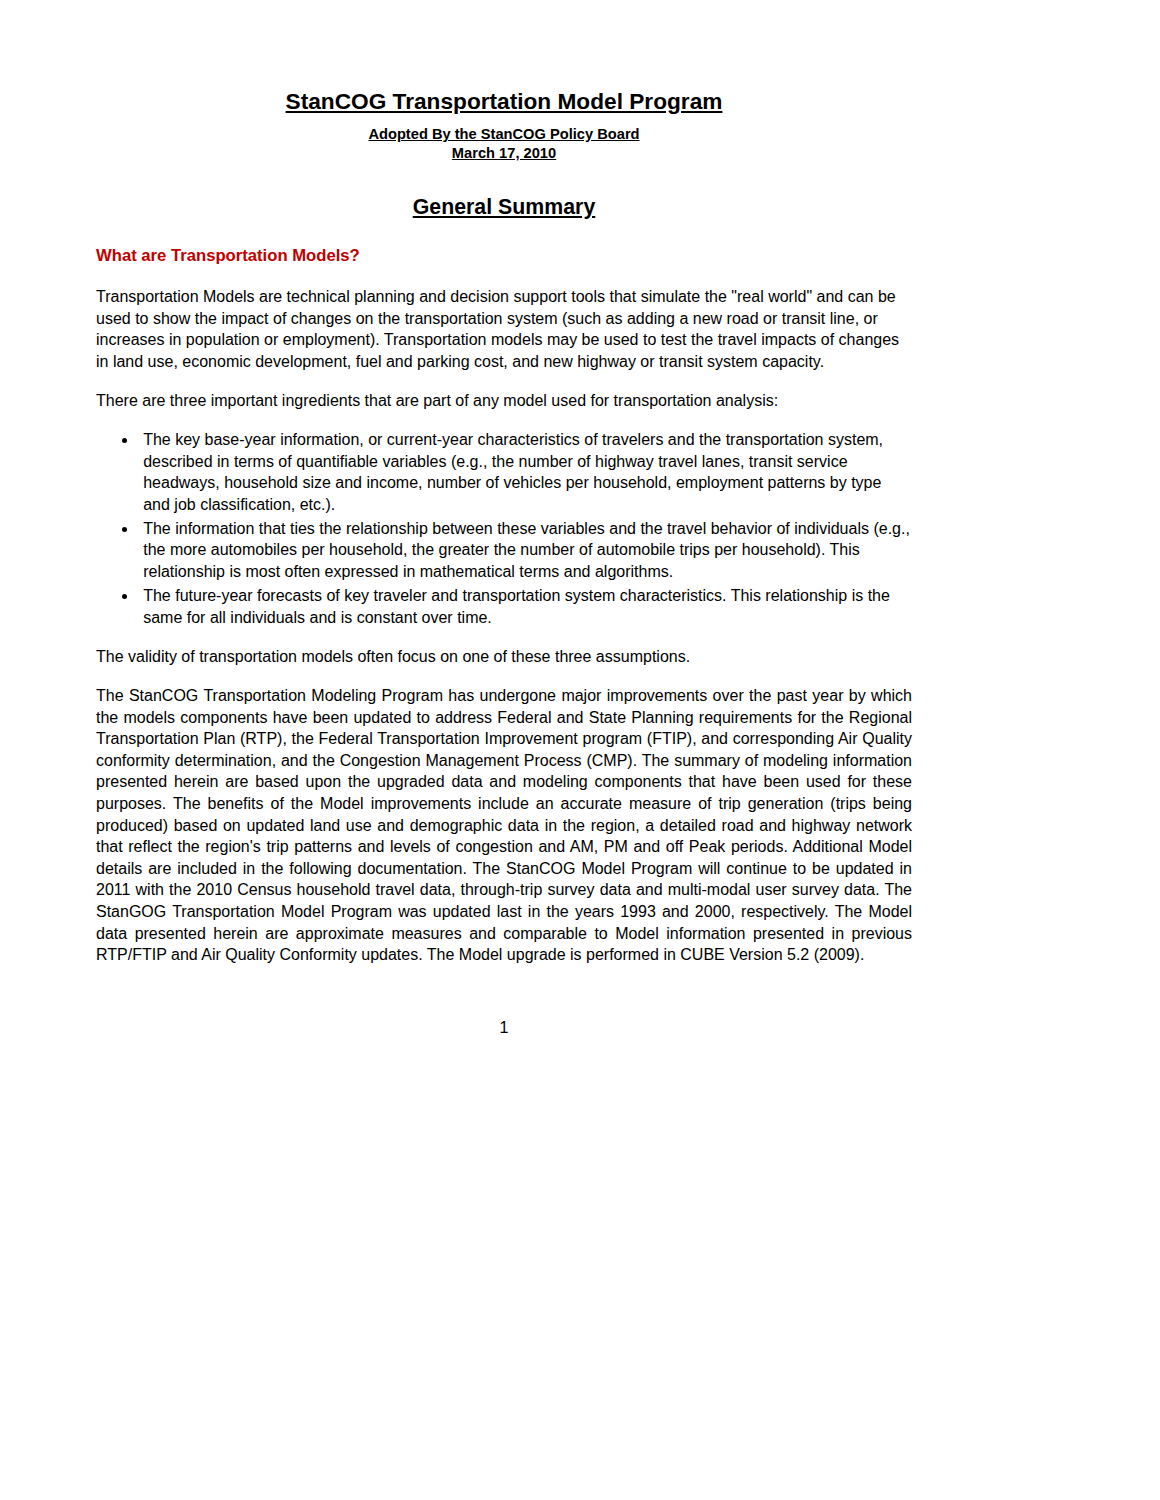StanCOG Transportation Model Program
Adopted By the StanCOG Policy Board
March 17, 2010
General Summary
What are Transportation Models?
Transportation Models are technical planning and decision support tools that simulate the "real world" and can be used to show the impact of changes on the transportation system (such as adding a new road or transit line, or increases in population or employment). Transportation models may be used to test the travel impacts of changes in land use, economic development, fuel and parking cost, and new highway or transit system capacity.
There are three important ingredients that are part of any model used for transportation analysis:
The key base-year information, or current-year characteristics of travelers and the transportation system, described in terms of quantifiable variables (e.g., the number of highway travel lanes, transit service headways, household size and income, number of vehicles per household, employment patterns by type and job classification, etc.).
The information that ties the relationship between these variables and the travel behavior of individuals (e.g., the more automobiles per household, the greater the number of automobile trips per household). This relationship is most often expressed in mathematical terms and algorithms.
The future-year forecasts of key traveler and transportation system characteristics. This relationship is the same for all individuals and is constant over time.
The validity of transportation models often focus on one of these three assumptions.
The StanCOG Transportation Modeling Program has undergone major improvements over the past year by which the models components have been updated to address Federal and State Planning requirements for the Regional Transportation Plan (RTP), the Federal Transportation Improvement program (FTIP), and corresponding Air Quality conformity determination, and the Congestion Management Process (CMP). The summary of modeling information presented herein are based upon the upgraded data and modeling components that have been used for these purposes. The benefits of the Model improvements include an accurate measure of trip generation (trips being produced) based on updated land use and demographic data in the region, a detailed road and highway network that reflect the region's trip patterns and levels of congestion and AM, PM and off Peak periods. Additional Model details are included in the following documentation. The StanCOG Model Program will continue to be updated in 2011 with the 2010 Census household travel data, through-trip survey data and multi-modal user survey data. The StanGOG Transportation Model Program was updated last in the years 1993 and 2000, respectively. The Model data presented herein are approximate measures and comparable to Model information presented in previous RTP/FTIP and Air Quality Conformity updates. The Model upgrade is performed in CUBE Version 5.2 (2009).
1